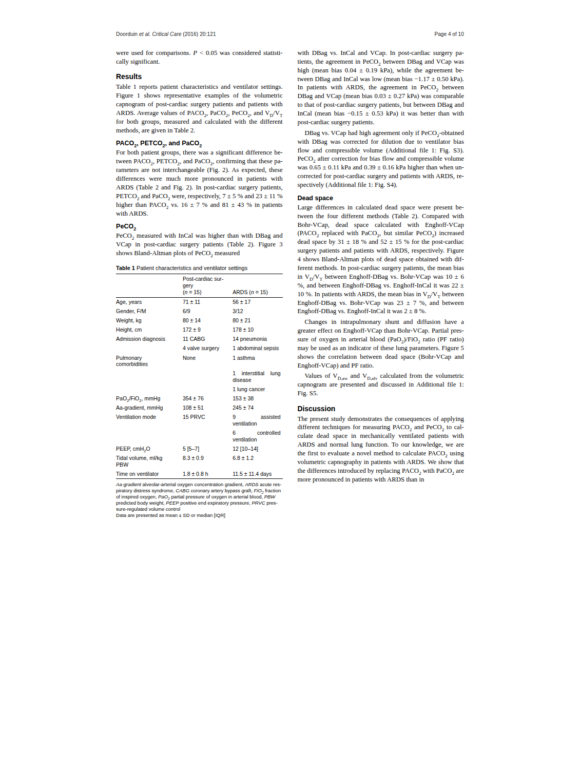Doorduin et al. Critical Care (2016) 20:121
Page 4 of 10
were used for comparisons. P < 0.05 was considered statistically significant.
Results
Table 1 reports patient characteristics and ventilator settings. Figure 1 shows representative examples of the volumetric capnogram of post-cardiac surgery patients and patients with ARDS. Average values of PACO2, PaCO2, PeCO2, and VD/VT for both groups, measured and calculated with the different methods, are given in Table 2.
PACO2, PETCO2, and PaCO2
For both patient groups, there was a significant difference between PACO2, PETCO2, and PaCO2, confirming that these parameters are not interchangeable (Fig. 2). As expected, these differences were much more pronounced in patients with ARDS (Table 2 and Fig. 2). In post-cardiac surgery patients, PETCO2 and PaCO2 were, respectively, 7 ± 5 % and 23 ± 11 % higher than PACO2 vs. 16 ± 7 % and 81 ± 43 % in patients with ARDS.
PeCO2
PeCO2 measured with InCal was higher than with DBag and VCap in post-cardiac surgery patients (Table 2). Figure 3 shows Bland-Altman plots of PeCO2 measured
Table 1 Patient characteristics and ventilator settings
| | Post-cardiac surgery ( n = 15) | ARDS ( n = 15) |
| --- | --- | --- |
| Age, years | 71 ± 11 | 56 ± 17 |
| Gender, F/M | 6/9 | 3/12 |
| Weight, kg | 80 ± 14 | 80 ± 21 |
| Height, cm | 172 ± 9 | 178 ± 10 |
| Admission diagnosis | 11 CABG | 14 pneumonia |
| | 4 valve surgery | 1 abdominal sepsis |
| Pulmonary comorbidities | None | 1 asthma |
| | | 1 interstitial lung disease |
| | | 1 lung cancer |
| PaO 2 /FiO 2 , mmHg | 354 ± 76 | 153 ± 38 |
| Aa-gradient, mmHg | 108 ± 51 | 245 ± 74 |
| Ventilation mode | 15 PRVC | 9 assisted ventilation |
| | | 6 controlled ventilation |
| PEEP, cmH 2 O | 5 [5–7] | 12 [10–14] |
| Tidal volume, ml/kg PBW | 8.3 ± 0.9 | 6.8 ± 1.2 |
| Time on ventilator | 1.8 ± 0.8 h | 11.5 ± 11.4 days |
Aa-gradient alveolar-arterial oxygen concentration gradient, ARDS acute respiratory distress syndrome, CABG coronary artery bypass graft, FiO2 fraction of inspired oxygen, PaO2 partial pressure of oxygen in arterial blood, PBW predicted body weight, PEEP positive end expiratory pressure, PRVC pressure-regulated volume control Data are presented as mean ± SD or median [IQR]
with DBag vs. InCal and VCap. In post-cardiac surgery patients, the agreement in PeCO2 between DBag and VCap was high (mean bias 0.04 ± 0.19 kPa), while the agreement between DBag and InCal was low (mean bias −1.17 ± 0.50 kPa). In patients with ARDS, the agreement in PeCO2 between DBag and VCap (mean bias 0.03 ± 0.27 kPa) was comparable to that of post-cardiac surgery patients, but between DBag and InCal (mean bias −0.15 ± 0.53 kPa) it was better than with post-cardiac surgery patients.
DBag vs. VCap had high agreement only if PeCO2-obtained with DBag was corrected for dilution due to ventilator bias flow and compressible volume (Additional file 1: Fig. S3). PeCO2 after correction for bias flow and compressible volume was 0.65 ± 0.11 kPa and 0.39 ± 0.16 kPa higher than when uncorrected for post-cardiac surgery and patients with ARDS, respectively (Additional file 1: Fig. S4).
Dead space
Large differences in calculated dead space were present between the four different methods (Table 2). Compared with Bohr-VCap, dead space calculated with Enghoff-VCap (PACO2 replaced with PaCO2, but similar PeCO2) increased dead space by 31 ± 18 % and 52 ± 15 % for the post-cardiac surgery patients and patients with ARDS, respectively. Figure 4 shows Bland-Altman plots of dead space obtained with different methods. In post-cardiac surgery patients, the mean bias in VD/VT between Enghoff-DBag vs. Bohr-VCap was 10 ± 6 %, and between Enghoff-DBag vs. Enghoff-InCal it was 22 ± 10 %. In patients with ARDS, the mean bias in VD/VT between Enghoff-DBag vs. Bohr-VCap was 23 ± 7 %, and between Enghoff-DBag vs. Enghoff-InCal it was 2 ± 8 %.
Changes in intrapulmonary shunt and diffusion have a greater effect on Enghoff-VCap than Bohr-VCap. Partial pressure of oxygen in arterial blood (PaO2)/FiO2 ratio (PF ratio) may be used as an indicator of these lung parameters. Figure 5 shows the correlation between dead space (Bohr-VCap and Enghoff-VCap) and PF ratio.
Values of VD,aw and VD,alv calculated from the volumetric capnogram are presented and discussed in Additional file 1: Fig. S5.
Discussion
The present study demonstrates the consequences of applying different techniques for measuring PACO2 and PeCO2 to calculate dead space in mechanically ventilated patients with ARDS and normal lung function. To our knowledge, we are the first to evaluate a novel method to calculate PACO2 using volumetric capnography in patients with ARDS. We show that the differences introduced by replacing PACO2 with PaCO2 are more pronounced in patients with ARDS than in